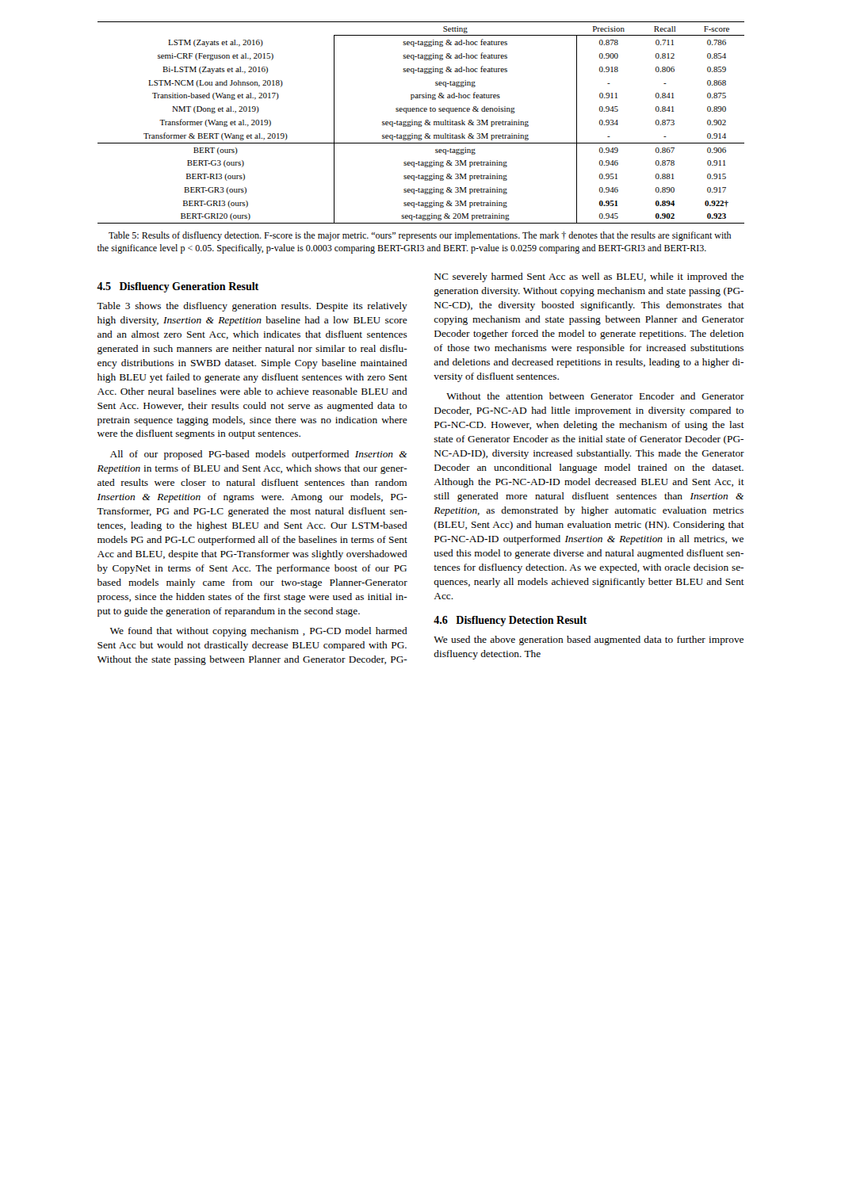| | Setting | Precision | Recall | F-score |
| --- | --- | --- | --- | --- |
| LSTM (Zayats et al., 2016) | seq-tagging & ad-hoc features | 0.878 | 0.711 | 0.786 |
| semi-CRF (Ferguson et al., 2015) | seq-tagging & ad-hoc features | 0.900 | 0.812 | 0.854 |
| Bi-LSTM (Zayats et al., 2016) | seq-tagging & ad-hoc features | 0.918 | 0.806 | 0.859 |
| LSTM-NCM (Lou and Johnson, 2018) | seq-tagging | - | - | 0.868 |
| Transition-based (Wang et al., 2017) | parsing & ad-hoc features | 0.911 | 0.841 | 0.875 |
| NMT (Dong et al., 2019) | sequence to sequence & denoising | 0.945 | 0.841 | 0.890 |
| Transformer (Wang et al., 2019) | seq-tagging & multitask & 3M pretraining | 0.934 | 0.873 | 0.902 |
| Transformer & BERT (Wang et al., 2019) | seq-tagging & multitask & 3M pretraining | - | - | 0.914 |
| BERT (ours) | seq-tagging | 0.949 | 0.867 | 0.906 |
| BERT-G3 (ours) | seq-tagging & 3M pretraining | 0.946 | 0.878 | 0.911 |
| BERT-RI3 (ours) | seq-tagging & 3M pretraining | 0.951 | 0.881 | 0.915 |
| BERT-GR3 (ours) | seq-tagging & 3M pretraining | 0.946 | 0.890 | 0.917 |
| BERT-GRI3 (ours) | seq-tagging & 3M pretraining | 0.951 | 0.894 | 0.922† |
| BERT-GRI20 (ours) | seq-tagging & 20M pretraining | 0.945 | 0.902 | 0.923 |
Table 5: Results of disfluency detection. F-score is the major metric. “ours” represents our implementations. The mark † denotes that the results are significant with the significance level p < 0.05. Specifically, p-value is 0.0003 comparing BERT-GRI3 and BERT. p-value is 0.0259 comparing and BERT-GRI3 and BERT-RI3.
4.5 Disfluency Generation Result
Table 3 shows the disfluency generation results. Despite its relatively high diversity, Insertion & Repetition baseline had a low BLEU score and an almost zero Sent Acc, which indicates that disfluent sentences generated in such manners are neither natural nor similar to real disfluency distributions in SWBD dataset. Simple Copy baseline maintained high BLEU yet failed to generate any disfluent sentences with zero Sent Acc. Other neural baselines were able to achieve reasonable BLEU and Sent Acc. However, their results could not serve as augmented data to pretrain sequence tagging models, since there was no indication where were the disfluent segments in output sentences.
All of our proposed PG-based models outperformed Insertion & Repetition in terms of BLEU and Sent Acc, which shows that our generated results were closer to natural disfluent sentences than random Insertion & Repetition of ngrams were. Among our models, PG-Transformer, PG and PG-LC generated the most natural disfluent sentences, leading to the highest BLEU and Sent Acc. Our LSTM-based models PG and PG-LC outperformed all of the baselines in terms of Sent Acc and BLEU, despite that PG-Transformer was slightly overshadowed by CopyNet in terms of Sent Acc. The performance boost of our PG based models mainly came from our two-stage Planner-Generator process, since the hidden states of the first stage were used as initial input to guide the generation of reparandum in the second stage.
We found that without copying mechanism , PG-CD model harmed Sent Acc but would not drastically decrease BLEU compared with PG. Without the state passing between Planner and Generator Decoder, PG-NC severely harmed Sent Acc as well as BLEU, while it improved the generation diversity. Without copying mechanism and state passing (PG-NC-CD), the diversity boosted significantly. This demonstrates that copying mechanism and state passing between Planner and Generator Decoder together forced the model to generate repetitions. The deletion of those two mechanisms were responsible for increased substitutions and deletions and decreased repetitions in results, leading to a higher diversity of disfluent sentences.
Without the attention between Generator Encoder and Generator Decoder, PG-NC-AD had little improvement in diversity compared to PG-NC-CD. However, when deleting the mechanism of using the last state of Generator Encoder as the initial state of Generator Decoder (PG-NC-AD-ID), diversity increased substantially. This made the Generator Decoder an unconditional language model trained on the dataset. Although the PG-NC-AD-ID model decreased BLEU and Sent Acc, it still generated more natural disfluent sentences than Insertion & Repetition, as demonstrated by higher automatic evaluation metrics (BLEU, Sent Acc) and human evaluation metric (HN). Considering that PG-NC-AD-ID outperformed Insertion & Repetition in all metrics, we used this model to generate diverse and natural augmented disfluent sentences for disfluency detection. As we expected, with oracle decision sequences, nearly all models achieved significantly better BLEU and Sent Acc.
4.6 Disfluency Detection Result
We used the above generation based augmented data to further improve disfluency detection. The